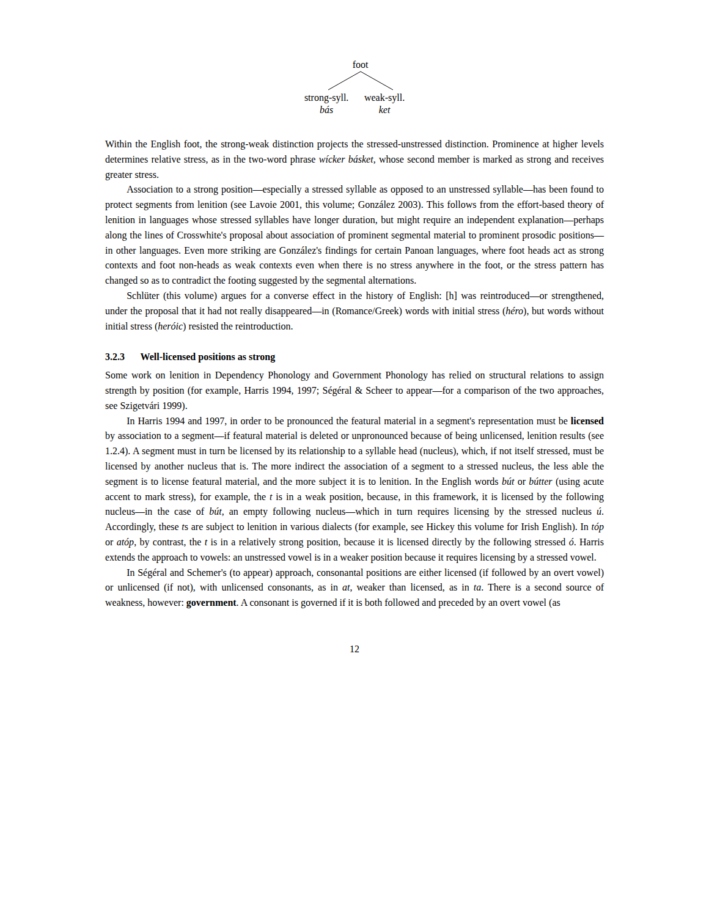foot strong-syll.bás weak-syll.ket
Within the English foot, the strong-weak distinction projects the stressed-unstressed distinction. Prominence at higher levels determines relative stress, as in the two-word phrase wícker básket, whose second member is marked as strong and receives greater stress.
Association to a strong position—especially a stressed syllable as opposed to an unstressed syllable—has been found to protect segments from lenition (see Lavoie 2001, this volume; González 2003). This follows from the effort-based theory of lenition in languages whose stressed syllables have longer duration, but might require an independent explanation—perhaps along the lines of Crosswhite's proposal about association of prominent segmental material to prominent prosodic positions—in other languages. Even more striking are González's findings for certain Panoan languages, where foot heads act as strong contexts and foot non-heads as weak contexts even when there is no stress anywhere in the foot, or the stress pattern has changed so as to contradict the footing suggested by the segmental alternations.
Schlüter (this volume) argues for a converse effect in the history of English: [h] was reintroduced—or strengthened, under the proposal that it had not really disappeared—in (Romance/Greek) words with initial stress (héro), but words without initial stress (heróic) resisted the reintroduction.
3.2.3 Well-licensed positions as strong
Some work on lenition in Dependency Phonology and Government Phonology has relied on structural relations to assign strength by position (for example, Harris 1994, 1997; Ségéral & Scheer to appear—for a comparison of the two approaches, see Szigetvári 1999).
In Harris 1994 and 1997, in order to be pronounced the featural material in a segment's representation must be licensed by association to a segment—if featural material is deleted or unpronounced because of being unlicensed, lenition results (see 1.2.4). A segment must in turn be licensed by its relationship to a syllable head (nucleus), which, if not itself stressed, must be licensed by another nucleus that is. The more indirect the association of a segment to a stressed nucleus, the less able the segment is to license featural material, and the more subject it is to lenition. In the English words bút or bútter (using acute accent to mark stress), for example, the t is in a weak position, because, in this framework, it is licensed by the following nucleus—in the case of bút, an empty following nucleus—which in turn requires licensing by the stressed nucleus ú. Accordingly, these ts are subject to lenition in various dialects (for example, see Hickey this volume for Irish English). In tóp or atóp, by contrast, the t is in a relatively strong position, because it is licensed directly by the following stressed ó. Harris extends the approach to vowels: an unstressed vowel is in a weaker position because it requires licensing by a stressed vowel.
In Ségéral and Schemer's (to appear) approach, consonantal positions are either licensed (if followed by an overt vowel) or unlicensed (if not), with unlicensed consonants, as in at, weaker than licensed, as in ta. There is a second source of weakness, however: government. A consonant is governed if it is both followed and preceded by an overt vowel (as
12